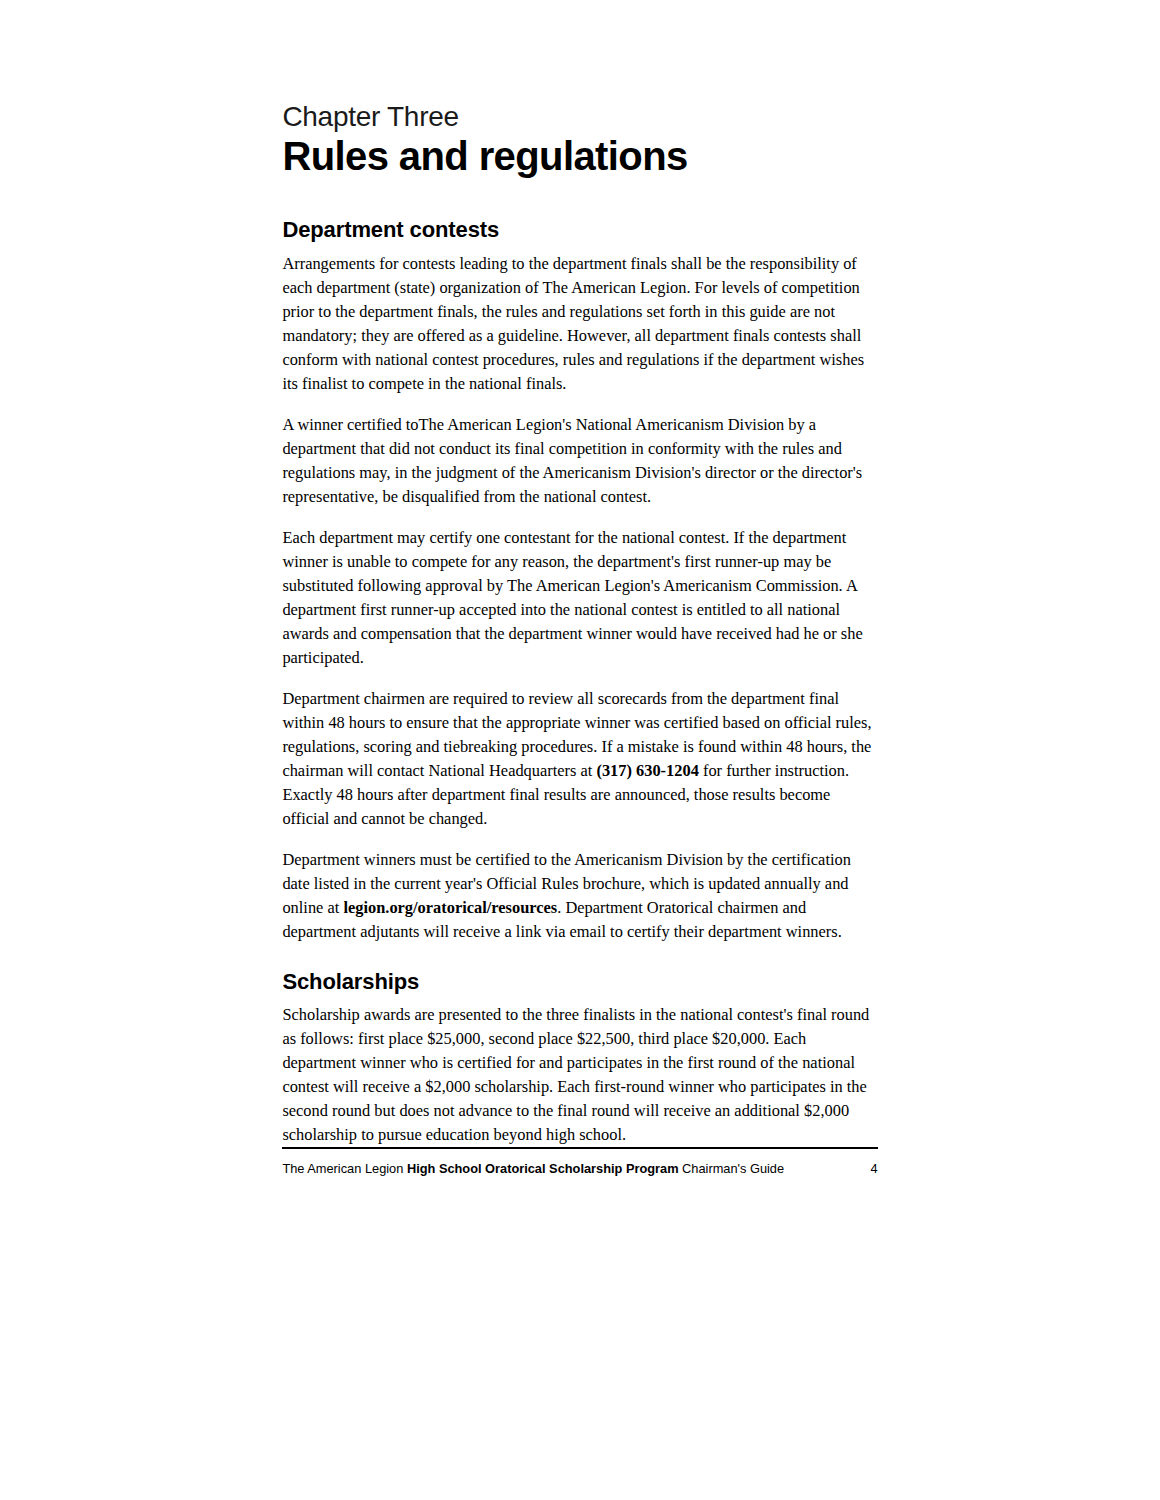Chapter Three
Rules and regulations
Department contests
Arrangements for contests leading to the department finals shall be the responsibility of each department (state) organization of The American Legion. For levels of competition prior to the department finals, the rules and regulations set forth in this guide are not mandatory; they are offered as a guideline. However, all department finals contests shall conform with national contest procedures, rules and regulations if the department wishes its finalist to compete in the national finals.
A winner certified toThe American Legion's National Americanism Division by a department that did not conduct its final competition in conformity with the rules and regulations may, in the judgment of the Americanism Division's director or the director's representative, be disqualified from the national contest.
Each department may certify one contestant for the national contest. If the department winner is unable to compete for any reason, the department's first runner-up may be substituted following approval by The American Legion's Americanism Commission. A department first runner-up accepted into the national contest is entitled to all national awards and compensation that the department winner would have received had he or she participated.
Department chairmen are required to review all scorecards from the department final within 48 hours to ensure that the appropriate winner was certified based on official rules, regulations, scoring and tiebreaking procedures. If a mistake is found within 48 hours, the chairman will contact National Headquarters at (317) 630-1204 for further instruction. Exactly 48 hours after department final results are announced, those results become official and cannot be changed.
Department winners must be certified to the Americanism Division by the certification date listed in the current year's Official Rules brochure, which is updated annually and online at legion.org/oratorical/resources. Department Oratorical chairmen and department adjutants will receive a link via email to certify their department winners.
Scholarships
Scholarship awards are presented to the three finalists in the national contest's final round as follows: first place $25,000, second place $22,500, third place $20,000. Each department winner who is certified for and participates in the first round of the national contest will receive a $2,000 scholarship. Each first-round winner who participates in the second round but does not advance to the final round will receive an additional $2,000 scholarship to pursue education beyond high school.
The American Legion High School Oratorical Scholarship Program Chairman's Guide
4